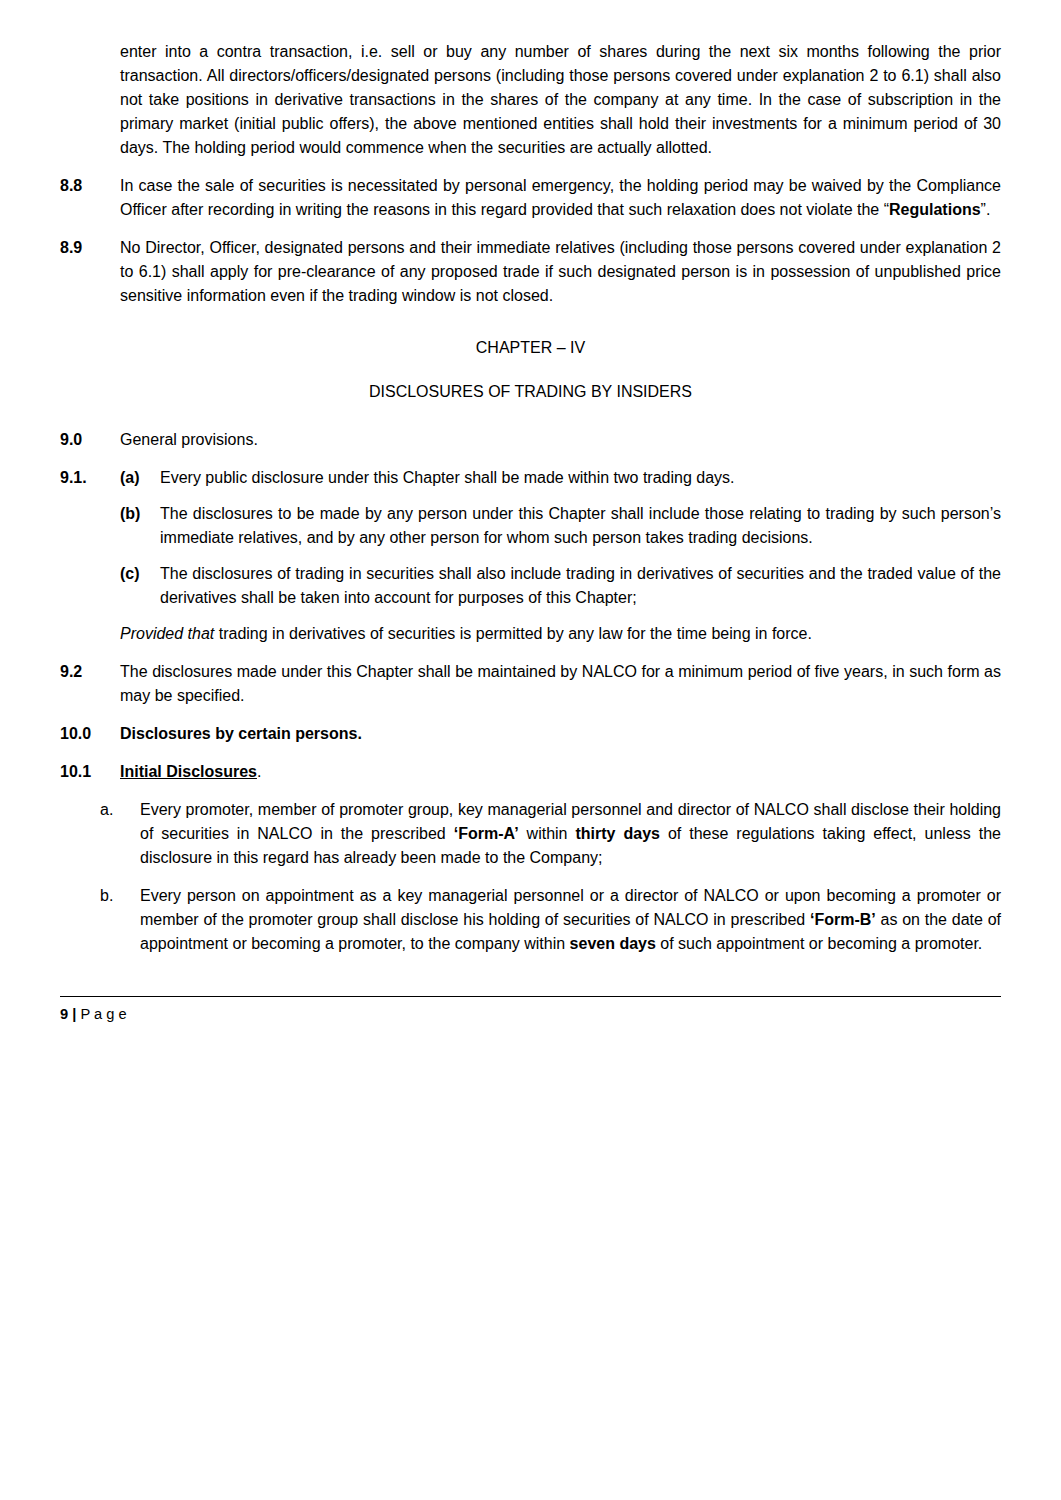enter into a contra transaction, i.e. sell or buy any number of shares during the next six months following the prior transaction. All directors/officers/designated persons (including those persons covered under explanation 2 to 6.1) shall also not take positions in derivative transactions in the shares of the company at any time. In the case of subscription in the primary market (initial public offers), the above mentioned entities shall hold their investments for a minimum period of 30 days. The holding period would commence when the securities are actually allotted.
8.8
In case the sale of securities is necessitated by personal emergency, the holding period may be waived by the Compliance Officer after recording in writing the reasons in this regard provided that such relaxation does not violate the “Regulations”.
8.9
No Director, Officer, designated persons and their immediate relatives (including those persons covered under explanation 2 to 6.1) shall apply for pre-clearance of any proposed trade if such designated person is in possession of unpublished price sensitive information even if the trading window is not closed.
CHAPTER – IV
DISCLOSURES OF TRADING BY INSIDERS
9.0
General provisions.
9.1.
(a)
Every public disclosure under this Chapter shall be made within two trading days.
(b)
The disclosures to be made by any person under this Chapter shall include those relating to trading by such person’s immediate relatives, and by any other person for whom such person takes trading decisions.
(c)
The disclosures of trading in securities shall also include trading in derivatives of securities and the traded value of the derivatives shall be taken into account for purposes of this Chapter;
Provided that trading in derivatives of securities is permitted by any law for the time being in force.
9.2
The disclosures made under this Chapter shall be maintained by NALCO for a minimum period of five years, in such form as may be specified.
10.0
Disclosures by certain persons.
10.1
Initial Disclosures.
a.
Every promoter, member of promoter group, key managerial personnel and director of NALCO shall disclose their holding of securities in NALCO in the prescribed ‘Form-A’ within thirty days of these regulations taking effect, unless the disclosure in this regard has already been made to the Company;
b.
Every person on appointment as a key managerial personnel or a director of NALCO or upon becoming a promoter or member of the promoter group shall disclose his holding of securities of NALCO in prescribed ‘Form-B’ as on the date of appointment or becoming a promoter, to the company within seven days of such appointment or becoming a promoter.
9 | P a g e